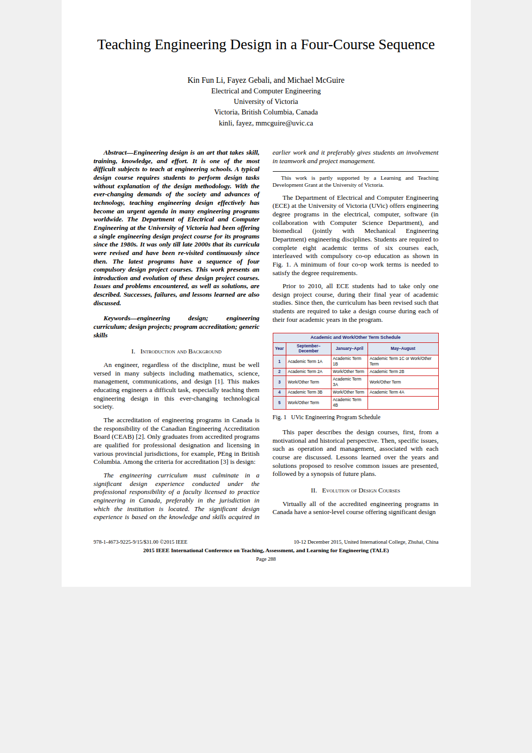Teaching Engineering Design in a Four-Course Sequence
Kin Fun Li, Fayez Gebali, and Michael McGuire
Electrical and Computer Engineering
University of Victoria
Victoria, British Columbia, Canada
kinli, fayez, mmcguire@uvic.ca
Abstract—Engineering design is an art that takes skill, training, knowledge, and effort. It is one of the most difficult subjects to teach at engineering schools. A typical design course requires students to perform design tasks without explanation of the design methodology. With the ever-changing demands of the society and advances of technology, teaching engineering design effectively has become an urgent agenda in many engineering programs worldwide. The Department of Electrical and Computer Engineering at the University of Victoria had been offering a single engineering design project course for its programs since the 1980s. It was only till late 2000s that its curricula were revised and have been re-visited continuously since then. The latest programs have a sequence of four compulsory design project courses. This work presents an introduction and evolution of these design project courses. Issues and problems encountered, as well as solutions, are described. Successes, failures, and lessons learned are also discussed.
Keywords—engineering design; engineering curriculum; design projects; program accreditation; generic skills
I. Introduction and Background
An engineer, regardless of the discipline, must be well versed in many subjects including mathematics, science, management, communications, and design [1]. This makes educating engineers a difficult task, especially teaching them engineering design in this ever-changing technological society.
The accreditation of engineering programs in Canada is the responsibility of the Canadian Engineering Accreditation Board (CEAB) [2]. Only graduates from accredited programs are qualified for professional designation and licensing in various provincial jurisdictions, for example, PEng in British Columbia. Among the criteria for accreditation [3] is design:
The engineering curriculum must culminate in a significant design experience conducted under the professional responsibility of a faculty licensed to practice engineering in Canada, preferably in the jurisdiction in which the institution is located. The significant design experience is based on the knowledge and skills acquired in earlier work and it preferably gives students an involvement in teamwork and project management.
This work is partly supported by a Learning and Teaching Development Grant at the University of Victoria.
The Department of Electrical and Computer Engineering (ECE) at the University of Victoria (UVic) offers engineering degree programs in the electrical, computer, software (in collaboration with Computer Science Department), and biomedical (jointly with Mechanical Engineering Department) engineering disciplines. Students are required to complete eight academic terms of six courses each, interleaved with compulsory co-op education as shown in Fig. 1. A minimum of four co-op work terms is needed to satisfy the degree requirements.
Prior to 2010, all ECE students had to take only one design project course, during their final year of academic studies. Since then, the curriculum has been revised such that students are required to take a design course during each of their four academic years in the program.
Academic and Work/Other Term Schedule
| Year | September–December | January–April | May–August |
| --- | --- | --- | --- |
| 1 | Academic Term 1A | Academic Term 1B | Academic Term 1C or Work/Other Term |
| 2 | Academic Term 2A | Work/Other Term | Academic Term 2B |
| 3 | Work/Other Term | Academic Term 3A | Work/Other Term |
| 4 | Academic Term 3B | Work/Other Term | Academic Term 4A |
| 5 | Work/Other Term | Academic Term 4B | |
Fig. 1 UVic Engineering Program Schedule
This paper describes the design courses, first, from a motivational and historical perspective. Then, specific issues, such as operation and management, associated with each course are discussed. Lessons learned over the years and solutions proposed to resolve common issues are presented, followed by a synopsis of future plans.
II. Evolution of Design Courses
Virtually all of the accredited engineering programs in Canada have a senior-level course offering significant design
978-1-4673-9225-9/15/$31.00 ©2015 IEEE 10-12 December 2015, United International College, Zhuhai, China
2015 IEEE International Conference on Teaching, Assessment, and Learning for Engineering (TALE)
Page 288